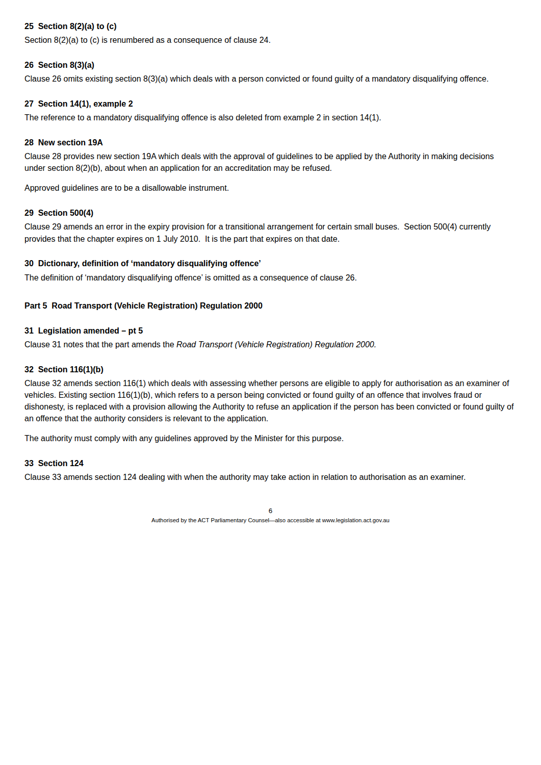25 Section 8(2)(a) to (c)
Section 8(2)(a) to (c) is renumbered as a consequence of clause 24.
26 Section 8(3)(a)
Clause 26 omits existing section 8(3)(a) which deals with a person convicted or found guilty of a mandatory disqualifying offence.
27 Section 14(1), example 2
The reference to a mandatory disqualifying offence is also deleted from example 2 in section 14(1).
28 New section 19A
Clause 28 provides new section 19A which deals with the approval of guidelines to be applied by the Authority in making decisions under section 8(2)(b), about when an application for an accreditation may be refused.
Approved guidelines are to be a disallowable instrument.
29 Section 500(4)
Clause 29 amends an error in the expiry provision for a transitional arrangement for certain small buses. Section 500(4) currently provides that the chapter expires on 1 July 2010. It is the part that expires on that date.
30 Dictionary, definition of ‘mandatory disqualifying offence’
The definition of ‘mandatory disqualifying offence’ is omitted as a consequence of clause 26.
Part 5 Road Transport (Vehicle Registration) Regulation 2000
31 Legislation amended – pt 5
Clause 31 notes that the part amends the Road Transport (Vehicle Registration) Regulation 2000.
32 Section 116(1)(b)
Clause 32 amends section 116(1) which deals with assessing whether persons are eligible to apply for authorisation as an examiner of vehicles. Existing section 116(1)(b), which refers to a person being convicted or found guilty of an offence that involves fraud or dishonesty, is replaced with a provision allowing the Authority to refuse an application if the person has been convicted or found guilty of an offence that the authority considers is relevant to the application.
The authority must comply with any guidelines approved by the Minister for this purpose.
33 Section 124
Clause 33 amends section 124 dealing with when the authority may take action in relation to authorisation as an examiner.
6
Authorised by the ACT Parliamentary Counsel—also accessible at www.legislation.act.gov.au